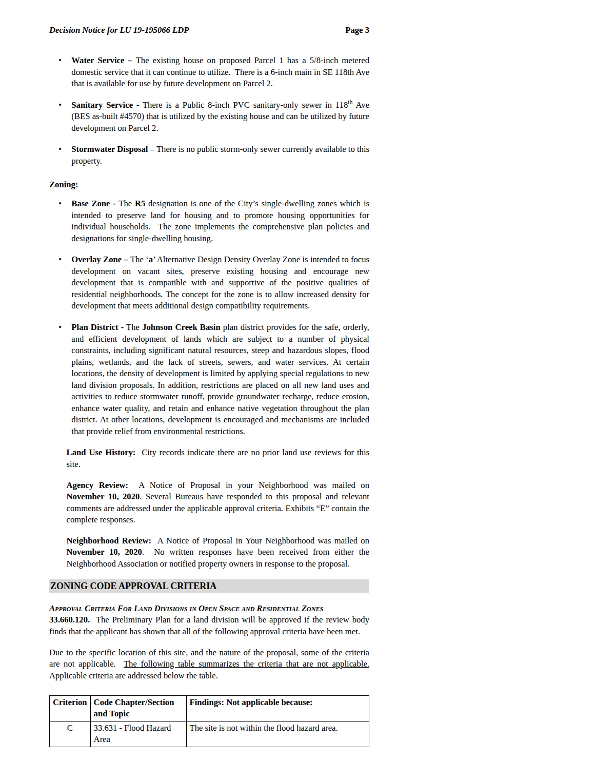Decision Notice for LU 19-195066 LDP Page 3
Water Service – The existing house on proposed Parcel 1 has a 5/8-inch metered domestic service that it can continue to utilize. There is a 6-inch main in SE 118th Ave that is available for use by future development on Parcel 2.
Sanitary Service - There is a Public 8-inch PVC sanitary-only sewer in 118th Ave (BES as-built #4570) that is utilized by the existing house and can be utilized by future development on Parcel 2.
Stormwater Disposal – There is no public storm-only sewer currently available to this property.
Zoning:
Base Zone - The R5 designation is one of the City’s single-dwelling zones which is intended to preserve land for housing and to promote housing opportunities for individual households. The zone implements the comprehensive plan policies and designations for single-dwelling housing.
Overlay Zone – The ‘a’ Alternative Design Density Overlay Zone is intended to focus development on vacant sites, preserve existing housing and encourage new development that is compatible with and supportive of the positive qualities of residential neighborhoods. The concept for the zone is to allow increased density for development that meets additional design compatibility requirements.
Plan District - The Johnson Creek Basin plan district provides for the safe, orderly, and efficient development of lands which are subject to a number of physical constraints, including significant natural resources, steep and hazardous slopes, flood plains, wetlands, and the lack of streets, sewers, and water services. At certain locations, the density of development is limited by applying special regulations to new land division proposals. In addition, restrictions are placed on all new land uses and activities to reduce stormwater runoff, provide groundwater recharge, reduce erosion, enhance water quality, and retain and enhance native vegetation throughout the plan district. At other locations, development is encouraged and mechanisms are included that provide relief from environmental restrictions.
Land Use History: City records indicate there are no prior land use reviews for this site.
Agency Review: A Notice of Proposal in your Neighborhood was mailed on November 10, 2020. Several Bureaus have responded to this proposal and relevant comments are addressed under the applicable approval criteria. Exhibits “E” contain the complete responses.
Neighborhood Review: A Notice of Proposal in Your Neighborhood was mailed on November 10, 2020. No written responses have been received from either the Neighborhood Association or notified property owners in response to the proposal.
ZONING CODE APPROVAL CRITERIA
Approval Criteria For Land Divisions in Open Space and Residential Zones
33.660.120. The Preliminary Plan for a land division will be approved if the review body finds that the applicant has shown that all of the following approval criteria have been met.
Due to the specific location of this site, and the nature of the proposal, some of the criteria are not applicable. The following table summarizes the criteria that are not applicable. Applicable criteria are addressed below the table.
| Criterion | Code Chapter/Section and Topic | Findings: Not applicable because: |
| --- | --- | --- |
| C | 33.631 - Flood Hazard Area | The site is not within the flood hazard area. |